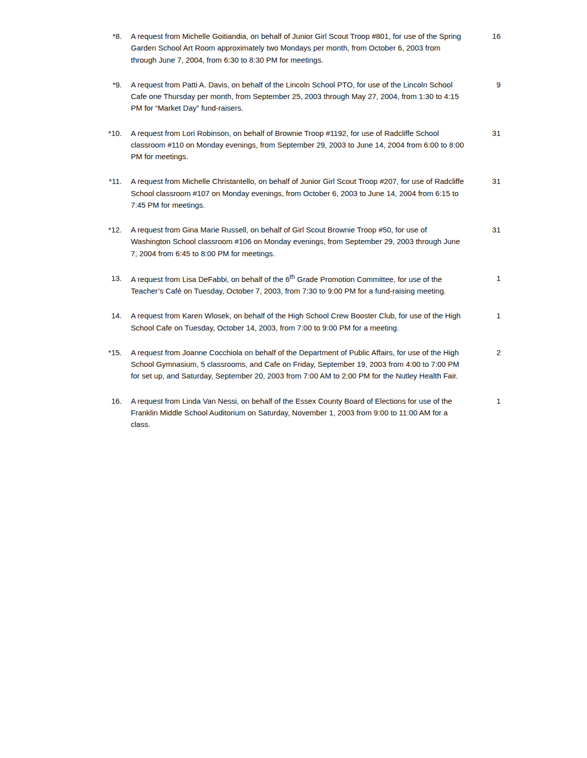*8.
A request from Michelle Goitiandia, on behalf of Junior Girl Scout Troop #801, for use of the Spring Garden School Art Room approximately two Mondays per month, from October 6, 2003 from through June 7, 2004, from 6:30 to 8:30 PM for meetings.
16
*9.
A request from Patti A. Davis, on behalf of the Lincoln School PTO, for use of the Lincoln School Cafe one Thursday per month, from September 25, 2003 through May 27, 2004, from 1:30 to 4:15 PM for “Market Day” fund-raisers.
9
*10.
A request from Lori Robinson, on behalf of Brownie Troop #1192, for use of Radcliffe School classroom #110 on Monday evenings, from September 29, 2003 to June 14, 2004 from 6:00 to 8:00 PM for meetings.
31
*11.
A request from Michelle Christantello, on behalf of Junior Girl Scout Troop #207, for use of Radcliffe School classroom #107 on Monday evenings, from October 6, 2003 to June 14, 2004 from 6:15 to 7:45 PM for meetings.
31
*12.
A request from Gina Marie Russell, on behalf of Girl Scout Brownie Troop #50, for use of Washington School classroom #106 on Monday evenings, from September 29, 2003 through June 7, 2004 from 6:45 to 8:00 PM for meetings.
31
13.
A request from Lisa DeFabbi, on behalf of the 6th Grade Promotion Committee, for use of the Teacher’s Café on Tuesday, October 7, 2003, from 7:30 to 9:00 PM for a fund-raising meeting.
1
14.
A request from Karen Wlosek, on behalf of the High School Crew Booster Club, for use of the High School Cafe on Tuesday, October 14, 2003, from 7:00 to 9:00 PM for a meeting.
1
*15.
A request from Joanne Cocchiola on behalf of the Department of Public Affairs, for use of the High School Gymnasium, 5 classrooms, and Cafe on Friday, September 19, 2003 from 4:00 to 7:00 PM for set up, and Saturday, September 20, 2003 from 7:00 AM to 2:00 PM for the Nutley Health Fair.
2
16.
A request from Linda Van Nessi, on behalf of the Essex County Board of Elections for use of the Franklin Middle School Auditorium on Saturday, November 1, 2003 from 9:00 to 11:00 AM for a class.
1